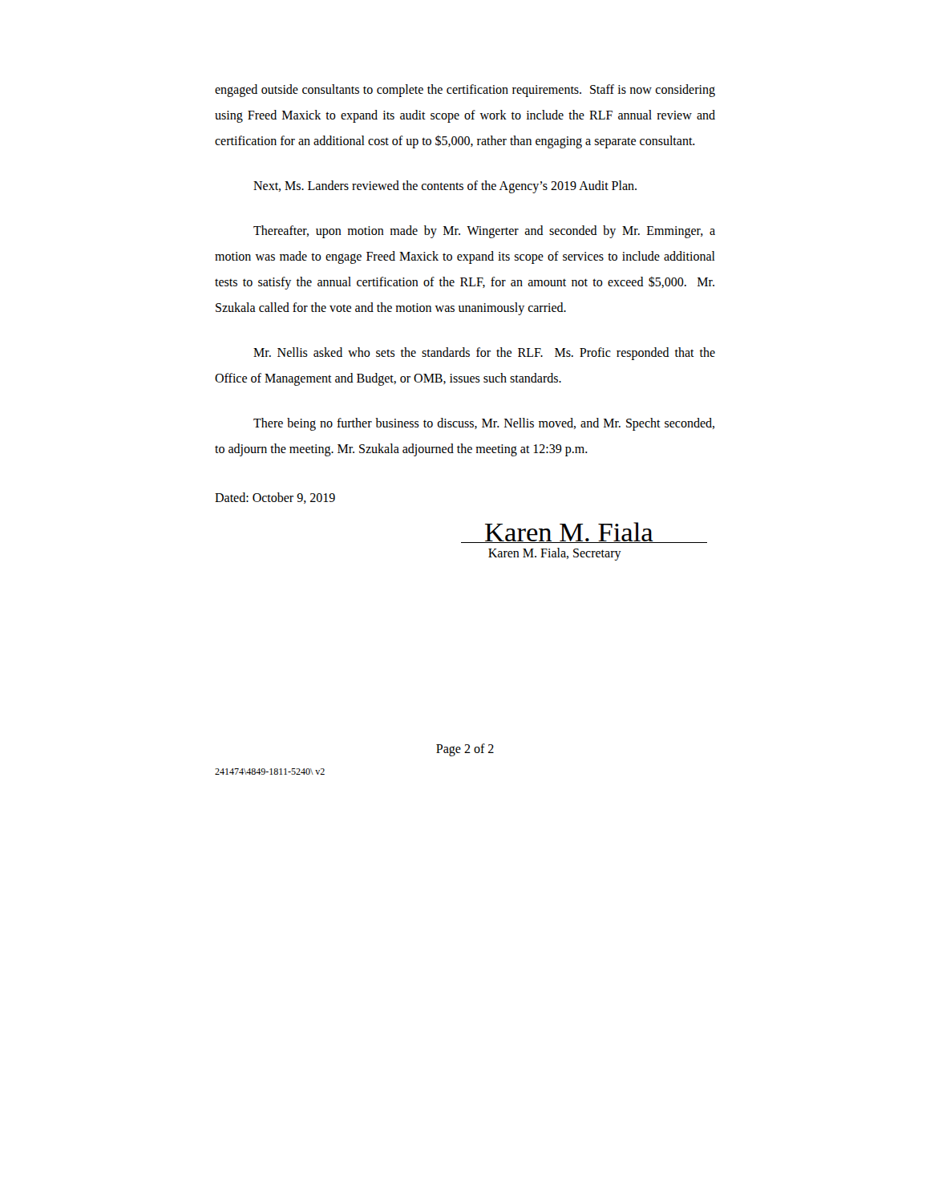engaged outside consultants to complete the certification requirements. Staff is now considering using Freed Maxick to expand its audit scope of work to include the RLF annual review and certification for an additional cost of up to $5,000, rather than engaging a separate consultant.
Next, Ms. Landers reviewed the contents of the Agency’s 2019 Audit Plan.
Thereafter, upon motion made by Mr. Wingerter and seconded by Mr. Emminger, a motion was made to engage Freed Maxick to expand its scope of services to include additional tests to satisfy the annual certification of the RLF, for an amount not to exceed $5,000. Mr. Szukala called for the vote and the motion was unanimously carried.
Mr. Nellis asked who sets the standards for the RLF. Ms. Profic responded that the Office of Management and Budget, or OMB, issues such standards.
There being no further business to discuss, Mr. Nellis moved, and Mr. Specht seconded, to adjourn the meeting. Mr. Szukala adjourned the meeting at 12:39 p.m.
Dated: October 9, 2019
Karen M. Fiala
Karen M. Fiala, Secretary
Page 2 of 2
241474\4849-1811-5240\ v2